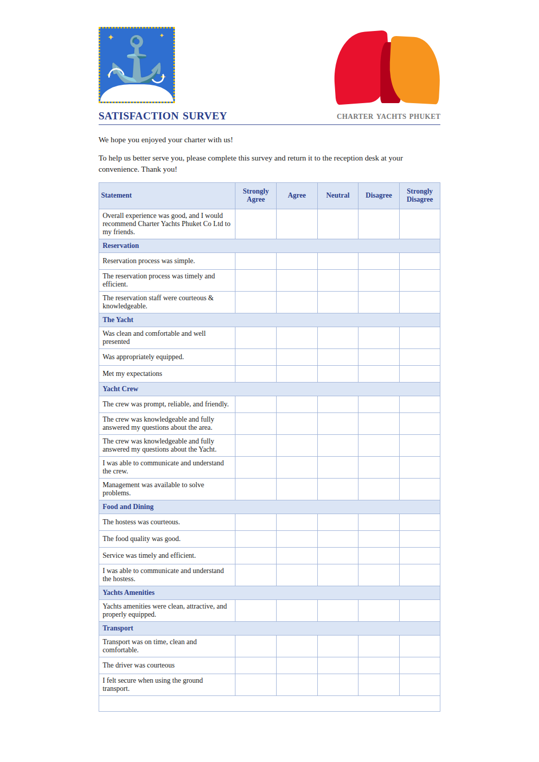✦ ✦ ✦ ✦
⚓
Satisfaction Survey
Charter Yachts Phuket
We hope you enjoyed your charter with us!
To help us better serve you, please complete this survey and return it to the reception desk at your convenience. Thank you!
| Statement | Strongly Agree | Agree | Neutral | Disagree | Strongly Disagree |
| --- | --- | --- | --- | --- | --- |
| Overall experience was good, and I would recommend Charter Yachts Phuket Co Ltd to my friends. | | | | | |
| Reservation |
| Reservation process was simple. | | | | | |
| The reservation process was timely and efficient. | | | | | |
| The reservation staff were courteous & knowledgeable. | | | | | |
| The Yacht |
| Was clean and comfortable and well presented | | | | | |
| Was appropriately equipped. | | | | | |
| Met my expectations | | | | | |
| Yacht Crew |
| The crew was prompt, reliable, and friendly. | | | | | |
| The crew was knowledgeable and fully answered my questions about the area. | | | | | |
| The crew was knowledgeable and fully answered my questions about the Yacht. | | | | | |
| I was able to communicate and understand the crew. | | | | | |
| Management was available to solve problems. | | | | | |
| Food and Dining |
| The hostess was courteous. | | | | | |
| The food quality was good. | | | | | |
| Service was timely and efficient. | | | | | |
| I was able to communicate and understand the hostess. | | | | | |
| Yachts Amenities |
| Yachts amenities were clean, attractive, and properly equipped. | | | | | |
| Transport |
| Transport was on time, clean and comfortable. | | | | | |
| The driver was courteous | | | | | |
| I felt secure when using the ground transport. | | | | | |